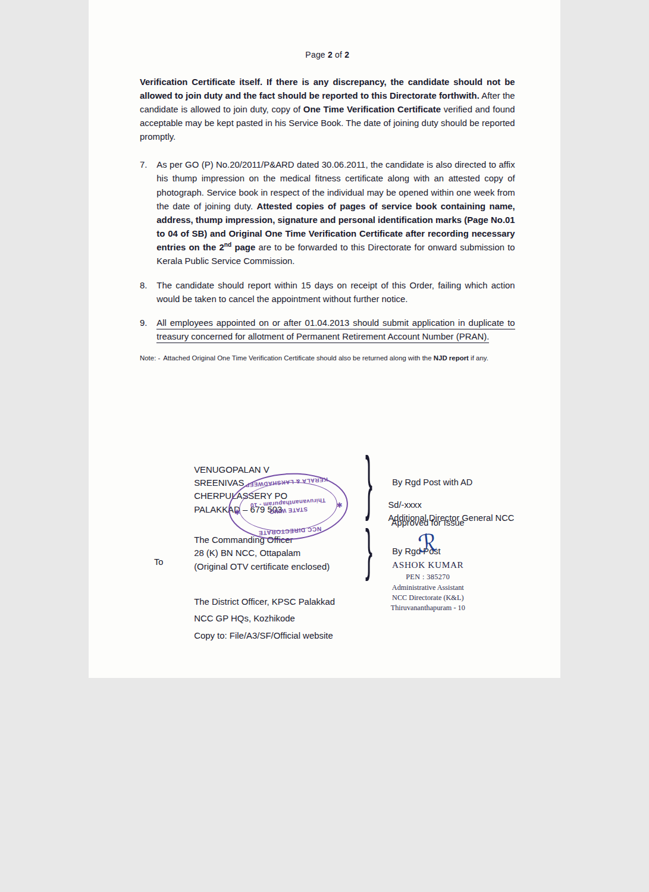Page 2 of 2
Verification Certificate itself. If there is any discrepancy, the candidate should not be allowed to join duty and the fact should be reported to this Directorate forthwith. After the candidate is allowed to join duty, copy of One Time Verification Certificate verified and found acceptable may be kept pasted in his Service Book. The date of joining duty should be reported promptly.
7.
As per GO (P) No.20/2011/P&ARD dated 30.06.2011, the candidate is also directed to affix his thump impression on the medical fitness certificate along with an attested copy of photograph. Service book in respect of the individual may be opened within one week from the date of joining duty. Attested copies of pages of service book containing name, address, thump impression, signature and personal identification marks (Page No.01 to 04 of SB) and Original One Time Verification Certificate after recording necessary entries on the 2nd page are to be forwarded to this Directorate for onward submission to Kerala Public Service Commission.
8.
The candidate should report within 15 days on receipt of this Order, failing which action would be taken to cancel the appointment without further notice.
9.
All employees appointed on or after 01.04.2013 should submit application in duplicate to treasury concerned for allotment of Permanent Retirement Account Number (PRAN).
Note: - Attached Original One Time Verification Certificate should also be returned along with the NJD report if any.
KERALA & LAKSHADWEEP
STATE WING
Thiruvananthapuram - 10
NCC DIRECTORATE
✱
✱
Sd/-xxxx
Additional Director General NCC
To
| VENUGOPALAN V SREENIVAS CHERPULASSERY PO PALAKKAD – 679 503 | } | By Rgd Post with AD |
| The Commanding Officer 28 (K) BN NCC, Ottapalam (Original OTV certificate enclosed) | } | By Rgd Post |
The District Officer, KPSC Palakkad
NCC GP HQs, Kozhikode
Copy to: File/A3/SF/Official website
Approved for Issue
ℛ
ASHOK KUMAR
PEN : 385270
Administrative Assistant
NCC Directorate (K&L)
Thiruvananthapuram - 10